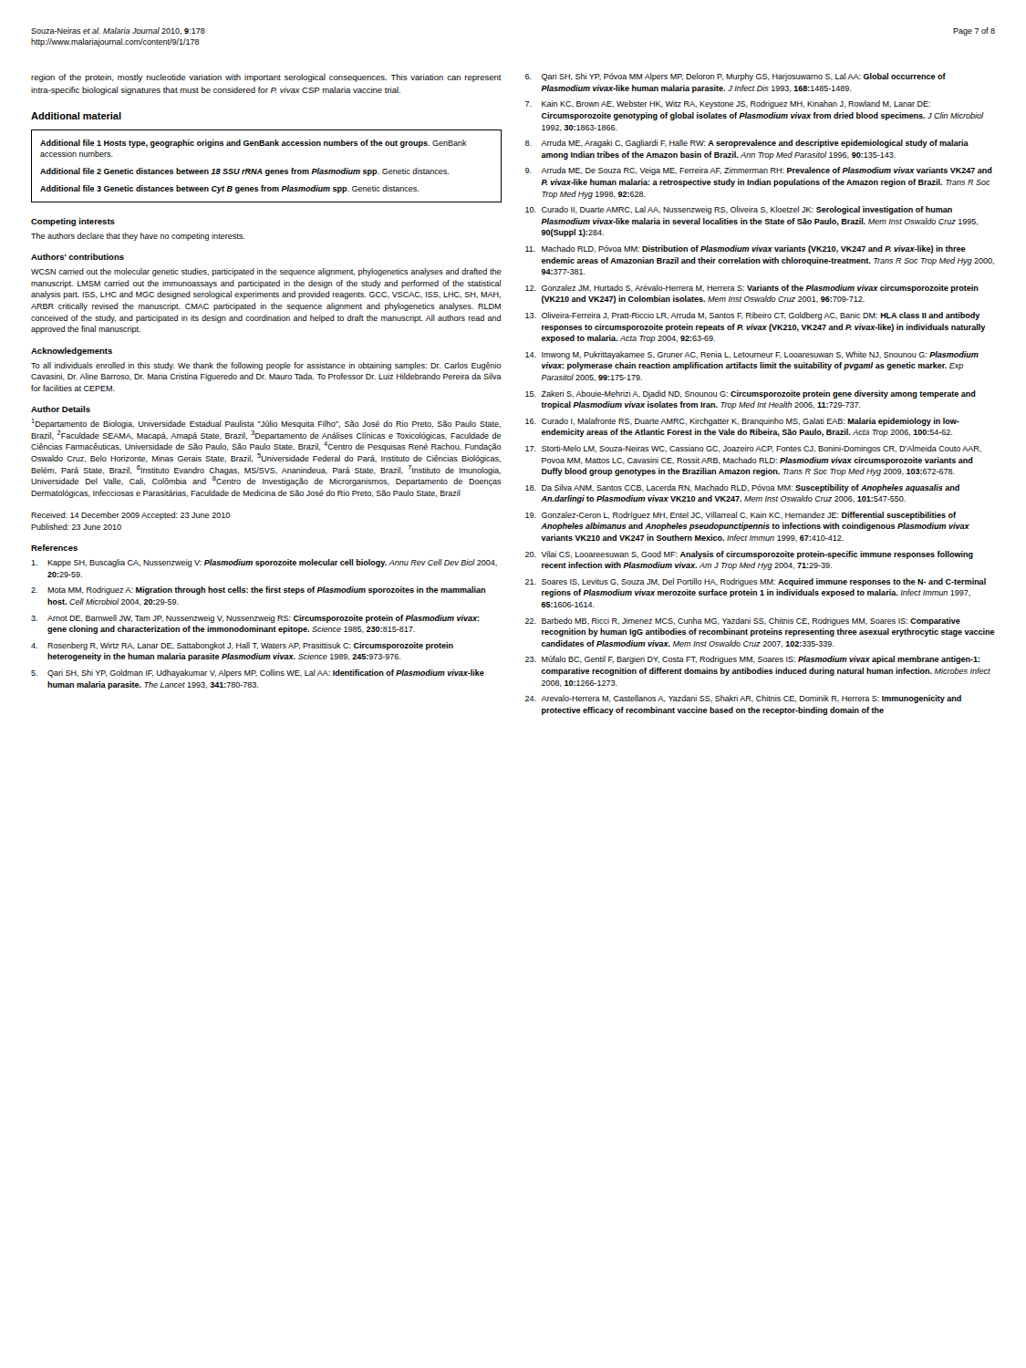Souza-Neiras et al. Malaria Journal 2010, 9:178
http://www.malariajournal.com/content/9/1/178
Page 7 of 8
region of the protein, mostly nucleotide variation with important serological consequences. This variation can represent intra-specific biological signatures that must be considered for P. vivax CSP malaria vaccine trial.
Additional material
Additional file 1 Hosts type, geographic origins and GenBank accession numbers of the out groups. GenBank accession numbers.
Additional file 2 Genetic distances between 18 SSU rRNA genes from Plasmodium spp. Genetic distances.
Additional file 3 Genetic distances between Cyt B genes from Plasmodium spp. Genetic distances.
Competing interests
The authors declare that they have no competing interests.
Authors' contributions
WCSN carried out the molecular genetic studies, participated in the sequence alignment, phylogenetics analyses and drafted the manuscript. LMSM carried out the immunoassays and participated in the design of the study and performed of the statistical analysis part. ISS, LHC and MGC designed serological experiments and provided reagents. GCC, VSCAC, ISS, LHC, SH, MAH, ARBR critically revised the manuscript. CMAC participated in the sequence alignment and phylogenetics analyses. RLDM conceived of the study, and participated in its design and coordination and helped to draft the manuscript. All authors read and approved the final manuscript.
Acknowledgements
To all individuals enrolled in this study. We thank the following people for assistance in obtaining samples: Dr. Carlos Eugênio Cavasini, Dr. Aline Barroso, Dr. Maria Cristina Figueredo and Dr. Mauro Tada. To Professor Dr. Luiz Hildebrando Pereira da Silva for facilities at CEPEM.
Author Details
1Departamento de Biologia, Universidade Estadual Paulista "Júlio Mesquita Filho", São José do Rio Preto, São Paulo State, Brazil, 2Faculdade SEAMA, Macapá, Amapá State, Brazil, 3Departamento de Análises Clínicas e Toxicológicas, Faculdade de Ciências Farmacêuticas, Universidade de São Paulo, São Paulo State, Brazil, 4Centro de Pesquisas René Rachou, Fundação Oswaldo Cruz, Belo Horizonte, Minas Gerais State, Brazil, 5Universidade Federal do Pará, Instituto de Ciências Biológicas, Belém, Pará State, Brazil, 6Instituto Evandro Chagas, MS/SVS, Ananindeua, Pará State, Brazil, 7Instituto de Imunologia, Universidade Del Valle, Cali, Colômbia and 8Centro de Investigação de Microrganismos, Departamento de Doenças Dermatológicas, Infecciosas e Parasitárias, Faculdade de Medicina de São José do Rio Preto, São Paulo State, Brazil
Received: 14 December 2009 Accepted: 23 June 2010
Published: 23 June 2010
References
Kappe SH, Buscaglia CA, Nussenzweig V: Plasmodium sporozoite molecular cell biology. Annu Rev Cell Dev Biol 2004, 20: 29-59.
Mota MM, Rodriguez A: Migration through host cells: the first steps of Plasmodium sporozoites in the mammalian host. Cell Microbiol 2004, 20: 29-59.
Arnot DE, Barnwell JW, Tam JP, Nussenzweig V, Nussenzweig RS: Circumsporozoite protein of Plasmodium vivax: gene cloning and characterization of the immonodominant epitope. Science 1985, 230: 815-817.
Rosenberg R, Wirtz RA, Lanar DE, Sattabongkot J, Hall T, Waters AP, Prasittisuk C: Circumsporozoite protein heterogeneity in the human malaria parasite Plasmodium vivax. Science 1989, 245: 973-976.
Qari SH, Shi YP, Goldman IF, Udhayakumar V, Alpers MP, Collins WE, Lal AA: Identification of Plasmodium vivax-like human malaria parasite. The Lancet 1993, 341: 780-783.
Qari SH, Shi YP, Póvoa MM Alpers MP, Deloron P, Murphy GS, Harjosuwarno S, Lal AA: Global occurrence of Plasmodium vivax-like human malaria parasite. J Infect Dis 1993, 168: 1485-1489.
Kain KC, Brown AE, Webster HK, Witz RA, Keystone JS, Rodriguez MH, Kinahan J, Rowland M, Lanar DE: Circumsporozoite genotyping of global isolates of Plasmodium vivax from dried blood specimens. J Clin Microbiol 1992, 30: 1863-1866.
Arruda ME, Aragaki C, Gagliardi F, Halle RW: A seroprevalence and descriptive epidemiological study of malaria among Indian tribes of the Amazon basin of Brazil. Ann Trop Med Parasitol 1996, 90: 135-143.
Arruda ME, De Souza RC, Veiga ME, Ferreira AF, Zimmerman RH: Prevalence of Plasmodium vivax variants VK247 and P. vivax-like human malaria: a retrospective study in Indian populations of the Amazon region of Brazil. Trans R Soc Trop Med Hyg 1998, 92: 628.
Curado II, Duarte AMRC, Lal AA, Nussenzweig RS, Oliveira S, Kloetzel JK: Serological investigation of human Plasmodium vivax-like malaria in several localities in the State of São Paulo, Brazil. Mem Inst Oswaldo Cruz 1995, 90(Suppl 1): 284.
Machado RLD, Póvoa MM: Distribution of Plasmodium vivax variants (VK210, VK247 and P. vivax-like) in three endemic areas of Amazonian Brazil and their correlation with chloroquine-treatment. Trans R Soc Trop Med Hyg 2000, 94: 377-381.
Gonzalez JM, Hurtado S, Arévalo-Herrera M, Herrera S: Variants of the Plasmodium vivax circumsporozoite protein (VK210 and VK247) in Colombian isolates. Mem Inst Oswaldo Cruz 2001, 96: 709-712.
Oliveira-Ferreira J, Pratt-Riccio LR, Arruda M, Santos F, Ribeiro CT, Goldberg AC, Banic DM: HLA class II and antibody responses to circumsporozoite protein repeats of P. vivax (VK210, VK247 and P. vivax-like) in individuals naturally exposed to malaria. Acta Trop 2004, 92: 63-69.
Imwong M, Pukrittayakamee S, Gruner AC, Renia L, Letourneur F, Looaresuwan S, White NJ, Snounou G: Plasmodium vivax: polymerase chain reaction amplification artifacts limit the suitability of pvgaml as genetic marker. Exp Parasitol 2005, 99: 175-179.
Zakeri S, Abouie-Mehrizi A, Djadid ND, Snounou G: Circumsporozoite protein gene diversity among temperate and tropical Plasmodium vivax isolates from Iran. Trop Med Int Health 2006, 11: 729-737.
Curado I, Malafronte RS, Duarte AMRC, Kirchgatter K, Branquinho MS, Galati EAB: Malaria epidemiology in low-endemicity areas of the Atlantic Forest in the Vale do Ribeira, São Paulo, Brazil. Acta Trop 2006, 100: 54-62.
Storti-Melo LM, Souza-Neiras WC, Cassiano GC, Joazeiro ACP, Fontes CJ, Bonini-Domingos CR, D'Almeida Couto AAR, Povoa MM, Mattos LC, Cavasini CE, Rossit ARB, Machado RLD: Plasmodium vivax circumsporozoite variants and Duffy blood group genotypes in the Brazilian Amazon region. Trans R Soc Trop Med Hyg 2009, 103: 672-678.
Da Silva ANM, Santos CCB, Lacerda RN, Machado RLD, Póvoa MM: Susceptibility of Anopheles aquasalis and An.darlingi to Plasmodium vivax VK210 and VK247. Mem Inst Oswaldo Cruz 2006, 101: 547-550.
Gonzalez-Ceron L, Rodríguez MH, Entel JC, Villarreal C, Kain KC, Hernandez JE: Differential susceptibilities of Anopheles albimanus and Anopheles pseudopunctipennis to infections with coindigenous Plasmodium vivax variants VK210 and VK247 in Southern Mexico. Infect Immun 1999, 67: 410-412.
Vilai CS, Looareesuwan S, Good MF: Analysis of circumsporozoite protein-specific immune responses following recent infection with Plasmodium vivax. Am J Trop Med Hyg 2004, 71: 29-39.
Soares IS, Levitus G, Souza JM, Del Portillo HA, Rodrigues MM: Acquired immune responses to the N- and C-terminal regions of Plasmodium vivax merozoite surface protein 1 in individuals exposed to malaria. Infect Immun 1997, 65: 1606-1614.
Barbedo MB, Ricci R, Jimenez MCS, Cunha MG, Yazdani SS, Chitnis CE, Rodrigues MM, Soares IS: Comparative recognition by human IgG antibodies of recombinant proteins representing three asexual erythrocytic stage vaccine candidates of Plasmodium vivax. Mem Inst Oswaldo Cruz 2007, 102: 335-339.
Múfalo BC, Gentil F, Bargieri DY, Costa FT, Rodrigues MM, Soares IS: Plasmodium vivax apical membrane antigen-1: comparative recognition of different domains by antibodies induced during natural human infection. Microbes Infect 2008, 10: 1266-1273.
Arevalo-Herrera M, Castellanos A, Yazdani SS, Shakri AR, Chitnis CE, Dominik R, Herrera S: Immunogenicity and protective efficacy of recombinant vaccine based on the receptor-binding domain of the